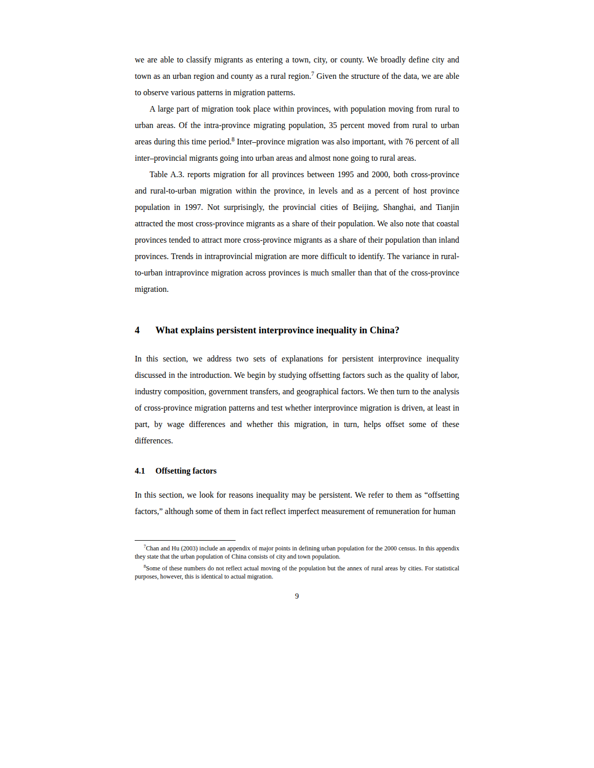we are able to classify migrants as entering a town, city, or county. We broadly define city and town as an urban region and county as a rural region.7 Given the structure of the data, we are able to observe various patterns in migration patterns.
A large part of migration took place within provinces, with population moving from rural to urban areas. Of the intra-province migrating population, 35 percent moved from rural to urban areas during this time period.8 Inter–province migration was also important, with 76 percent of all inter–provincial migrants going into urban areas and almost none going to rural areas.
Table A.3. reports migration for all provinces between 1995 and 2000, both cross-province and rural-to-urban migration within the province, in levels and as a percent of host province population in 1997. Not surprisingly, the provincial cities of Beijing, Shanghai, and Tianjin attracted the most cross-province migrants as a share of their population. We also note that coastal provinces tended to attract more cross-province migrants as a share of their population than inland provinces. Trends in intraprovincial migration are more difficult to identify. The variance in rural-to-urban intraprovince migration across provinces is much smaller than that of the cross-province migration.
4 What explains persistent interprovince inequality in China?
In this section, we address two sets of explanations for persistent interprovince inequality discussed in the introduction. We begin by studying offsetting factors such as the quality of labor, industry composition, government transfers, and geographical factors. We then turn to the analysis of cross-province migration patterns and test whether interprovince migration is driven, at least in part, by wage differences and whether this migration, in turn, helps offset some of these differences.
4.1 Offsetting factors
In this section, we look for reasons inequality may be persistent. We refer to them as “offsetting factors,” although some of them in fact reflect imperfect measurement of remuneration for human
7Chan and Hu (2003) include an appendix of major points in defining urban population for the 2000 census. In this appendix they state that the urban population of China consists of city and town population.
8Some of these numbers do not reflect actual moving of the population but the annex of rural areas by cities. For statistical purposes, however, this is identical to actual migration.
9